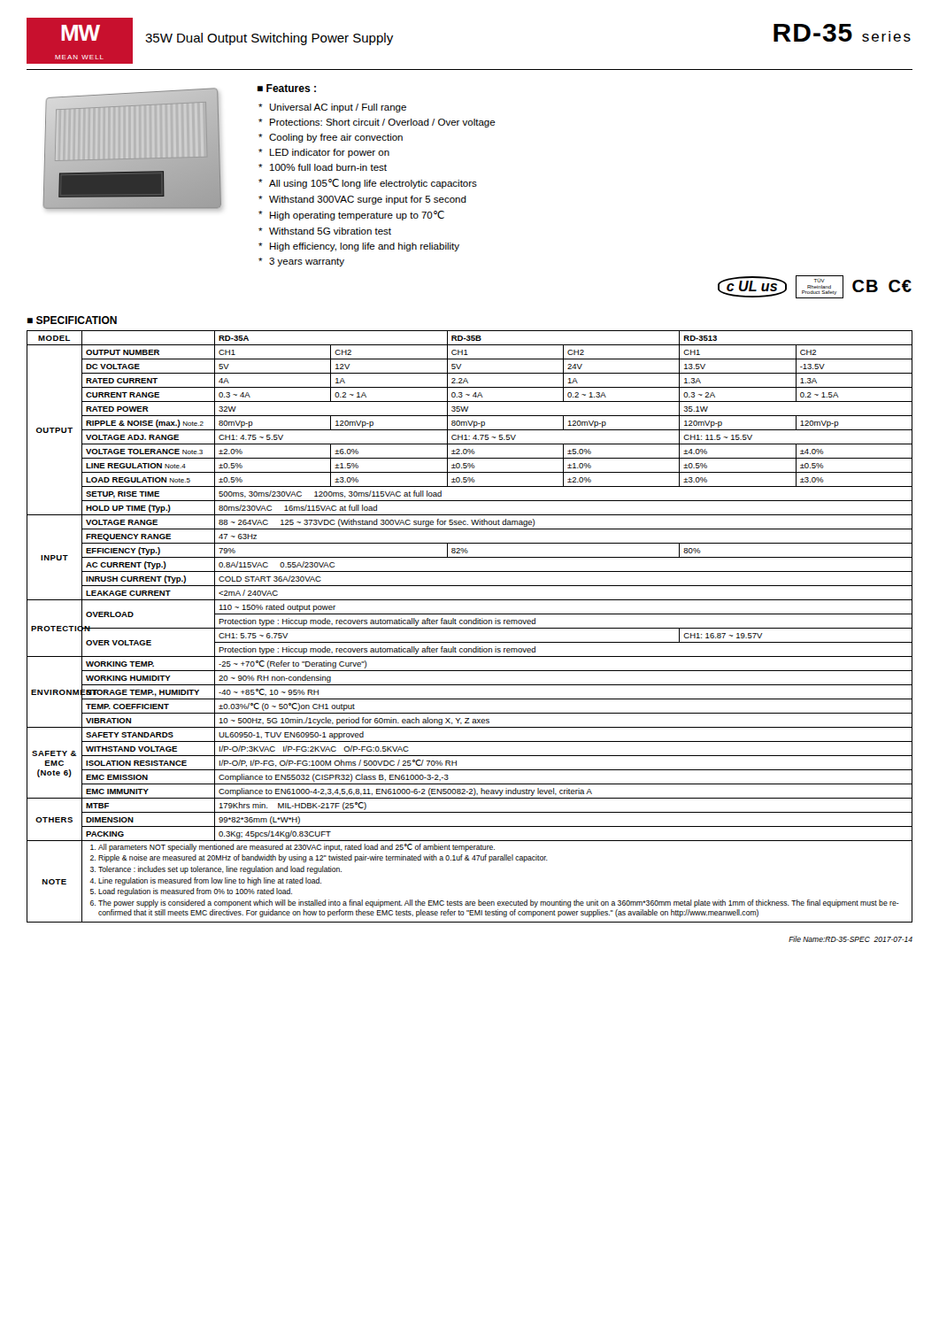MW
MEAN WELL
35W Dual Output Switching Power Supply
RD-35 series
Features :
Universal AC input / Full range
Protections: Short circuit / Overload / Over voltage
Cooling by free air convection
LED indicator for power on
100% full load burn-in test
All using 105℃ long life electrolytic capacitors
Withstand 300VAC surge input for 5 second
High operating temperature up to 70℃
Withstand 5G vibration test
High efficiency, long life and high reliability
3 years warranty
c UL us TÜV
Rheinland
Product Safety CB C€
SPECIFICATION
| MODEL | | RD-35A | RD-35B | RD-3513 |
| OUTPUT | OUTPUT NUMBER | CH1 | CH2 | CH1 | CH2 | CH1 | CH2 |
| DC VOLTAGE | 5V | 12V | 5V | 24V | 13.5V | -13.5V |
| RATED CURRENT | 4A | 1A | 2.2A | 1A | 1.3A | 1.3A |
| CURRENT RANGE | 0.3 ~ 4A | 0.2 ~ 1A | 0.3 ~ 4A | 0.2 ~ 1.3A | 0.3 ~ 2A | 0.2 ~ 1.5A |
| RATED POWER | 32W | 35W | 35.1W |
| RIPPLE & NOISE (max.) Note.2 | 80mVp-p | 120mVp-p | 80mVp-p | 120mVp-p | 120mVp-p | 120mVp-p |
| VOLTAGE ADJ. RANGE | CH1: 4.75 ~ 5.5V | CH1: 4.75 ~ 5.5V | CH1: 11.5 ~ 15.5V |
| VOLTAGE TOLERANCE Note.3 | ±2.0% | ±6.0% | ±2.0% | ±5.0% | ±4.0% | ±4.0% |
| LINE REGULATION Note.4 | ±0.5% | ±1.5% | ±0.5% | ±1.0% | ±0.5% | ±0.5% |
| LOAD REGULATION Note.5 | ±0.5% | ±3.0% | ±0.5% | ±2.0% | ±3.0% | ±3.0% |
| SETUP, RISE TIME | 500ms, 30ms/230VAC 1200ms, 30ms/115VAC at full load |
| HOLD UP TIME (Typ.) | 80ms/230VAC 16ms/115VAC at full load |
| INPUT | VOLTAGE RANGE | 88 ~ 264VAC 125 ~ 373VDC (Withstand 300VAC surge for 5sec. Without damage) |
| FREQUENCY RANGE | 47 ~ 63Hz |
| EFFICIENCY (Typ.) | 79% | 82% | 80% |
| AC CURRENT (Typ.) | 0.8A/115VAC 0.55A/230VAC |
| INRUSH CURRENT (Typ.) | COLD START 36A/230VAC |
| LEAKAGE CURRENT | <2mA / 240VAC |
| PROTECTION | OVERLOAD | 110 ~ 150% rated output power |
| Protection type : Hiccup mode, recovers automatically after fault condition is removed |
| OVER VOLTAGE | CH1: 5.75 ~ 6.75V | CH1: 16.87 ~ 19.57V |
| Protection type : Hiccup mode, recovers automatically after fault condition is removed |
| ENVIRONMENT | WORKING TEMP. | -25 ~ +70℃ (Refer to "Derating Curve") |
| WORKING HUMIDITY | 20 ~ 90% RH non-condensing |
| STORAGE TEMP., HUMIDITY | -40 ~ +85℃, 10 ~ 95% RH |
| TEMP. COEFFICIENT | ±0.03%/℃ (0 ~ 50℃)on CH1 output |
| VIBRATION | 10 ~ 500Hz, 5G 10min./1cycle, period for 60min. each along X, Y, Z axes |
| SAFETY & EMC (Note 6) | SAFETY STANDARDS | UL60950-1, TUV EN60950-1 approved |
| WITHSTAND VOLTAGE | I/P-O/P:3KVAC I/P-FG:2KVAC O/P-FG:0.5KVAC |
| ISOLATION RESISTANCE | I/P-O/P, I/P-FG, O/P-FG:100M Ohms / 500VDC / 25℃/ 70% RH |
| EMC EMISSION | Compliance to EN55032 (CISPR32) Class B, EN61000-3-2,-3 |
| EMC IMMUNITY | Compliance to EN61000-4-2,3,4,5,6,8,11, EN61000-6-2 (EN50082-2), heavy industry level, criteria A |
| OTHERS | MTBF | 179Khrs min. MIL-HDBK-217F (25℃) |
| DIMENSION | 99*82*36mm (L*W*H) |
| PACKING | 0.3Kg; 45pcs/14Kg/0.83CUFT |
| NOTE | All parameters NOT specially mentioned are measured at 230VAC input, rated load and 25℃ of ambient temperature. Ripple & noise are measured at 20MHz of bandwidth by using a 12" twisted pair-wire terminated with a 0.1uf & 47uf parallel capacitor. Tolerance : includes set up tolerance, line regulation and load regulation. Line regulation is measured from low line to high line at rated load. Load regulation is measured from 0% to 100% rated load. The power supply is considered a component which will be installed into a final equipment. All the EMC tests are been executed by mounting the unit on a 360mm*360mm metal plate with 1mm of thickness. The final equipment must be re-confirmed that it still meets EMC directives. For guidance on how to perform these EMC tests, please refer to "EMI testing of component power supplies." (as available on http://www.meanwell.com) |
File Name:RD-35-SPEC 2017-07-14